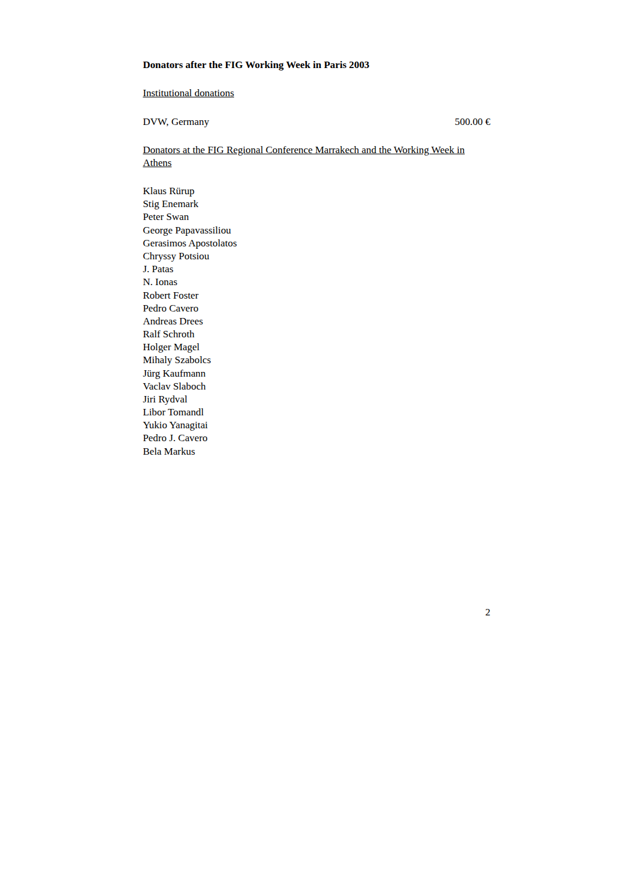Donators after the FIG Working Week in Paris 2003
Institutional donations
DVW, Germany 500.00 €
Donators at the FIG Regional Conference Marrakech and the Working Week in Athens
Klaus Rürup
Stig Enemark
Peter Swan
George Papavassiliou
Gerasimos Apostolatos
Chryssy Potsiou
J. Patas
N. Ionas
Robert Foster
Pedro Cavero
Andreas Drees
Ralf Schroth
Holger Magel
Mihaly Szabolcs
Jürg Kaufmann
Vaclav Slaboch
Jiri Rydval
Libor Tomandl
Yukio Yanagitai
Pedro J. Cavero
Bela Markus
2